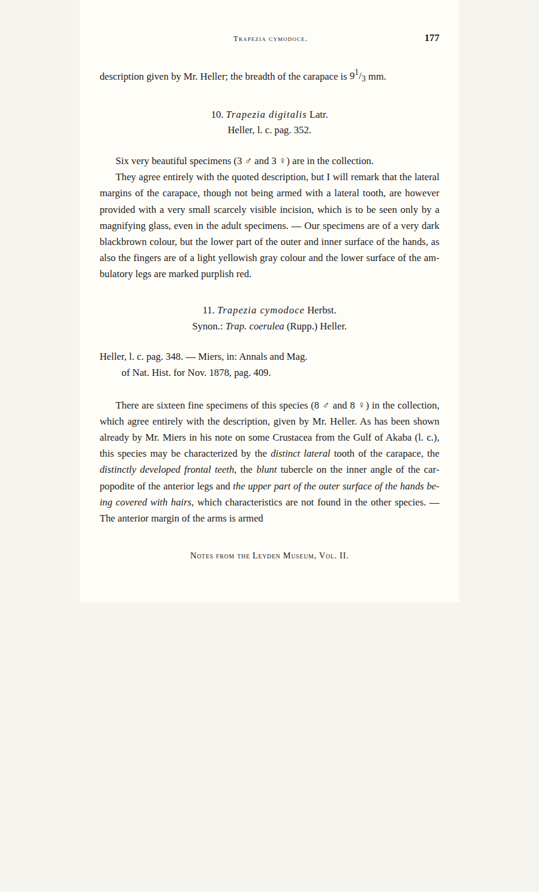Trapezia cymodoce. 177
description given by Mr. Heller; the breadth of the carapace is 91/3 mm.
10. Trapezia digitalis Latr. Heller, l. c. pag. 352.
Six very beautiful specimens (3 ♂ and 3 ♀) are in the collection.
They agree entirely with the quoted description, but I will remark that the lateral margins of the carapace, though not being armed with a lateral tooth, are however provided with a very small scarcely visible incision, which is to be seen only by a magnifying glass, even in the adult specimens. — Our specimens are of a very dark blackbrown colour, but the lower part of the outer and inner surface of the hands, as also the fingers are of a light yellowish gray colour and the lower surface of the ambulatory legs are marked purplish red.
11. Trapezia cymodoce Herbst. Synon.: Trap. coerulea (Rupp.) Heller.
Heller, l. c. pag. 348. — Miers, in: Annals and Mag.of Nat. Hist. for Nov. 1878, pag. 409.
There are sixteen fine specimens of this species (8 ♂ and 8 ♀) in the collection, which agree entirely with the description, given by Mr. Heller. As has been shown already by Mr. Miers in his note on some Crustacea from the Gulf of Akaba (l. c.), this species may be characterized by the distinct lateral tooth of the carapace, the distinctly developed frontal teeth, the blunt tubercle on the inner angle of the carpopodite of the anterior legs and the upper part of the outer surface of the hands being covered with hairs, which characteristics are not found in the other species. — The anterior margin of the arms is armed
Notes from the Leyden Museum, Vol. II.